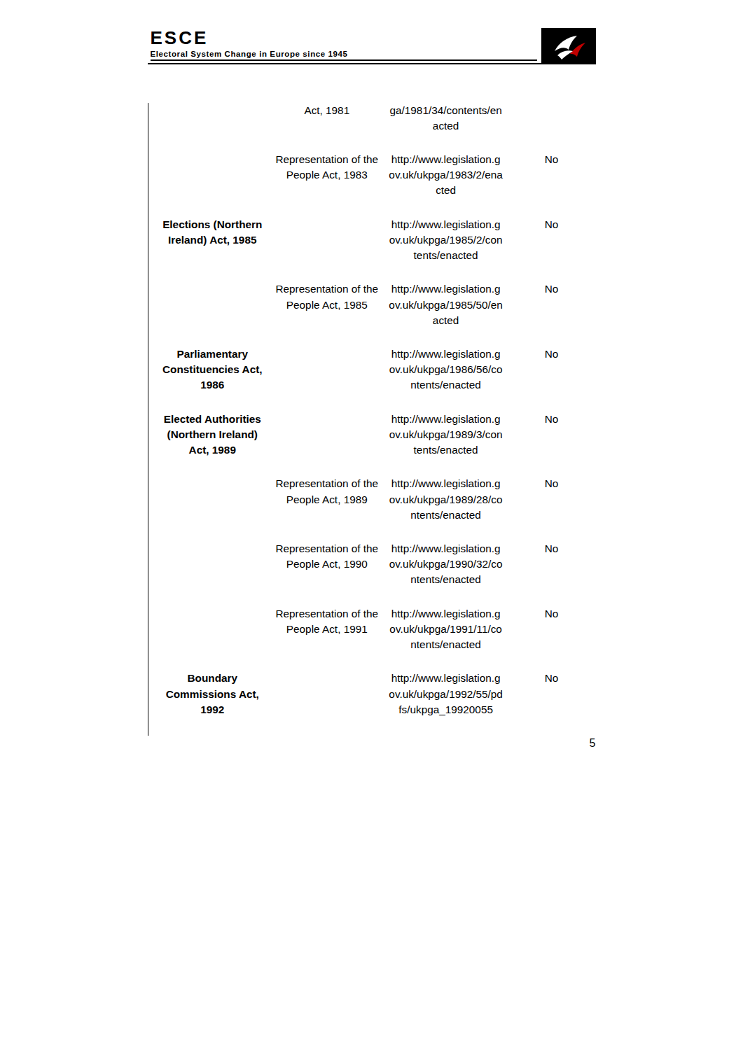ESCE
Electoral System Change in Europe since 1945
| | Act, 1981 | ga/1981/34/contents/enacted | |
| | Representation of the People Act, 1983 | http://www.legislation.gov.uk/ukpga/1983/2/enacted | No |
| Elections (Northern Ireland) Act, 1985 | | http://www.legislation.gov.uk/ukpga/1985/2/contents/enacted | No |
| | Representation of the People Act, 1985 | http://www.legislation.gov.uk/ukpga/1985/50/enacted | No |
| Parliamentary Constituencies Act, 1986 | | http://www.legislation.gov.uk/ukpga/1986/56/contents/enacted | No |
| Elected Authorities (Northern Ireland) Act, 1989 | | http://www.legislation.gov.uk/ukpga/1989/3/contents/enacted | No |
| | Representation of the People Act, 1989 | http://www.legislation.gov.uk/ukpga/1989/28/contents/enacted | No |
| | Representation of the People Act, 1990 | http://www.legislation.gov.uk/ukpga/1990/32/contents/enacted | No |
| | Representation of the People Act, 1991 | http://www.legislation.gov.uk/ukpga/1991/11/contents/enacted | No |
| Boundary Commissions Act, 1992 | | http://www.legislation.gov.uk/ukpga/1992/55/pdfs/ukpga_19920055 | No |
5